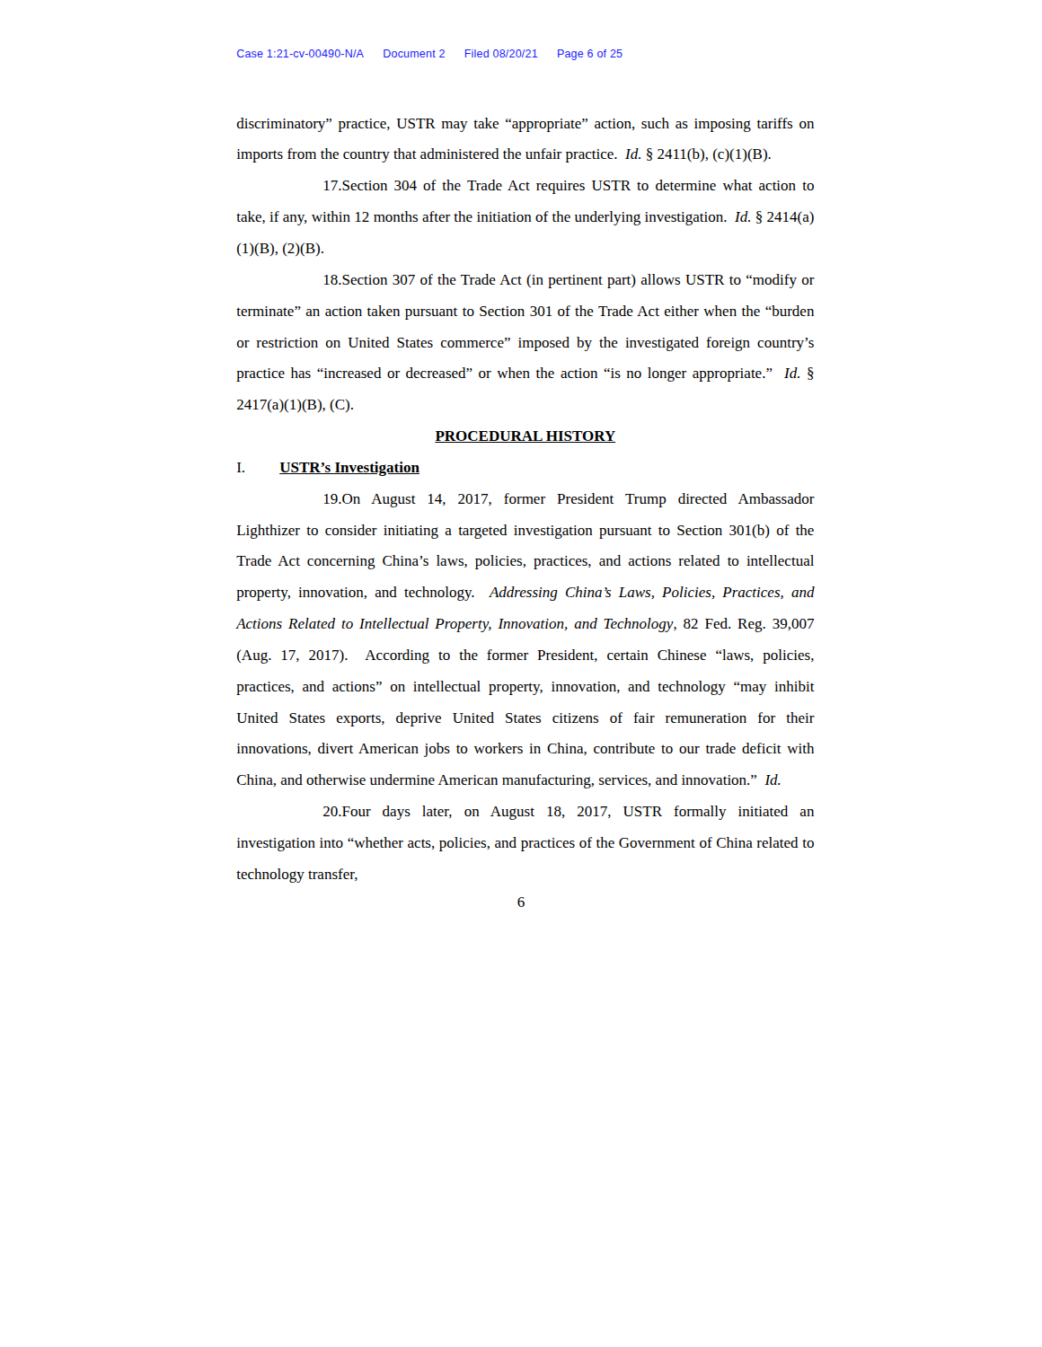Case 1:21-cv-00490-N/A Document 2 Filed 08/20/21 Page 6 of 25
discriminatory” practice, USTR may take “appropriate” action, such as imposing tariffs on imports from the country that administered the unfair practice. Id. § 2411(b), (c)(1)(B).
17. Section 304 of the Trade Act requires USTR to determine what action to take, if any, within 12 months after the initiation of the underlying investigation. Id. § 2414(a)(1)(B), (2)(B).
18. Section 307 of the Trade Act (in pertinent part) allows USTR to “modify or terminate” an action taken pursuant to Section 301 of the Trade Act either when the “burden or restriction on United States commerce” imposed by the investigated foreign country’s practice has “increased or decreased” or when the action “is no longer appropriate.” Id. § 2417(a)(1)(B), (C).
PROCEDURAL HISTORY
I. USTR’s Investigation
19. On August 14, 2017, former President Trump directed Ambassador Lighthizer to consider initiating a targeted investigation pursuant to Section 301(b) of the Trade Act concerning China’s laws, policies, practices, and actions related to intellectual property, innovation, and technology. Addressing China’s Laws, Policies, Practices, and Actions Related to Intellectual Property, Innovation, and Technology, 82 Fed. Reg. 39,007 (Aug. 17, 2017). According to the former President, certain Chinese “laws, policies, practices, and actions” on intellectual property, innovation, and technology “may inhibit United States exports, deprive United States citizens of fair remuneration for their innovations, divert American jobs to workers in China, contribute to our trade deficit with China, and otherwise undermine American manufacturing, services, and innovation.” Id.
20. Four days later, on August 18, 2017, USTR formally initiated an investigation into “whether acts, policies, and practices of the Government of China related to technology transfer,
6